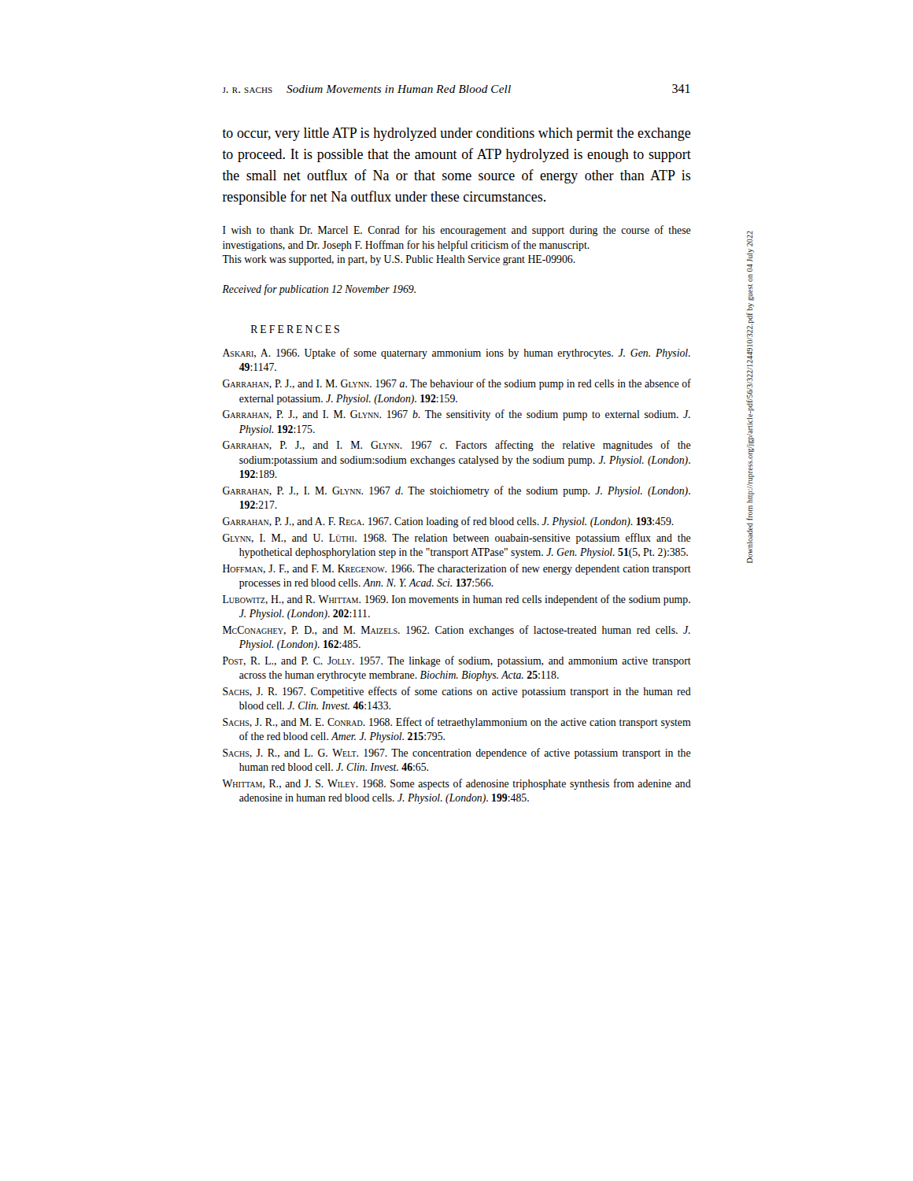J. R. Sachs Sodium Movements in Human Red Blood Cell
341
to occur, very little ATP is hydrolyzed under conditions which permit the exchange to proceed. It is possible that the amount of ATP hydrolyzed is enough to support the small net outflux of Na or that some source of energy other than ATP is responsible for net Na outflux under these circumstances.
I wish to thank Dr. Marcel E. Conrad for his encouragement and support during the course of these investigations, and Dr. Joseph F. Hoffman for his helpful criticism of the manuscript.
This work was supported, in part, by U.S. Public Health Service grant HE-09906.
Received for publication 12 November 1969.
References
Askari, A. 1966. Uptake of some quaternary ammonium ions by human erythrocytes. J. Gen. Physiol. 49:1147.
Garrahan, P. J., and I. M. Glynn. 1967 a. The behaviour of the sodium pump in red cells in the absence of external potassium. J. Physiol. (London). 192:159.
Garrahan, P. J., and I. M. Glynn. 1967 b. The sensitivity of the sodium pump to external sodium. J. Physiol. 192:175.
Garrahan, P. J., and I. M. Glynn. 1967 c. Factors affecting the relative magnitudes of the sodium:potassium and sodium:sodium exchanges catalysed by the sodium pump. J. Physiol. (London). 192:189.
Garrahan, P. J., I. M. Glynn. 1967 d. The stoichiometry of the sodium pump. J. Physiol. (London). 192:217.
Garrahan, P. J., and A. F. Rega. 1967. Cation loading of red blood cells. J. Physiol. (London). 193:459.
Glynn, I. M., and U. Lüthi. 1968. The relation between ouabain-sensitive potassium efflux and the hypothetical dephosphorylation step in the "transport ATPase" system. J. Gen. Physiol. 51(5, Pt. 2):385.
Hoffman, J. F., and F. M. Kregenow. 1966. The characterization of new energy dependent cation transport processes in red blood cells. Ann. N. Y. Acad. Sci. 137:566.
Lubowitz, H., and R. Whittam. 1969. Ion movements in human red cells independent of the sodium pump. J. Physiol. (London). 202:111.
McConaghey, P. D., and M. Maizels. 1962. Cation exchanges of lactose-treated human red cells. J. Physiol. (London). 162:485.
Post, R. L., and P. C. Jolly. 1957. The linkage of sodium, potassium, and ammonium active transport across the human erythrocyte membrane. Biochim. Biophys. Acta. 25:118.
Sachs, J. R. 1967. Competitive effects of some cations on active potassium transport in the human red blood cell. J. Clin. Invest. 46:1433.
Sachs, J. R., and M. E. Conrad. 1968. Effect of tetraethylammonium on the active cation transport system of the red blood cell. Amer. J. Physiol. 215:795.
Sachs, J. R., and L. G. Welt. 1967. The concentration dependence of active potassium transport in the human red blood cell. J. Clin. Invest. 46:65.
Whittam, R., and J. S. Wiley. 1968. Some aspects of adenosine triphosphate synthesis from adenine and adenosine in human red blood cells. J. Physiol. (London). 199:485.
Downloaded from http://rupress.org/jgp/article-pdf/56/3/322/1244910/322.pdf by guest on 04 July 2022